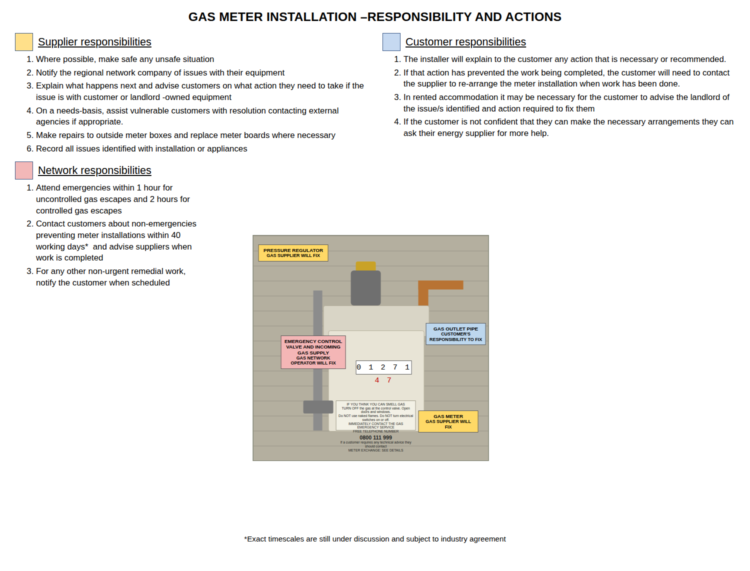GAS METER INSTALLATION –RESPONSIBILITY AND ACTIONS
Supplier responsibilities
Where possible, make safe any unsafe situation
Notify the regional network company of issues with their equipment
Explain what happens next and advise customers on what action they need to take if the issue is with customer or landlord -owned equipment
On a needs-basis, assist vulnerable customers with resolution contacting external agencies if appropriate.
Make repairs to outside meter boxes and replace meter boards where necessary
Record all issues identified with installation or appliances
Customer responsibilities
The installer will explain to the customer any action that is necessary or recommended.
If that action has prevented the work being completed, the customer will need to contact the supplier to re-arrange the meter installation when work has been done.
In rented accommodation it may be necessary for the customer to advise the landlord of the issue/s identified and action required to fix them
If the customer is not confident that they can make the necessary arrangements they can ask their energy supplier for more help.
Network responsibilities
Attend emergencies within 1 hour for uncontrolled gas escapes and 2 hours for controlled gas escapes
Contact customers about non-emergencies preventing meter installations within 40 working days* and advise suppliers when work is completed
For any other non-urgent remedial work, notify the customer when scheduled
0 1 2 7 1 4 7
IF YOU THINK YOU CAN SMELL GAS
TURN OFF the gas at the control valve. Open doors and windows.
Do NOT use naked flames. Do NOT turn electrical switches on or off.
IMMEDIATELY CONTACT THE GAS EMERGENCY SERVICE
FREE TELEPHONE NUMBER 0800 111 999 If a customer requires any technical advice they should contact
METER EXCHANGE: SEE DETAILS
PRESSURE REGULATOR GAS SUPPLIER WILL FIX
GAS OUTLET PIPE CUSTOMER'S RESPONSIBILITY TO FIX
EMERGENCY CONTROL VALVE AND INCOMING GAS SUPPLY GAS NETWORK OPERATOR WILL FIX
GAS METER GAS SUPPLIER WILL FIX
*Exact timescales are still under discussion and subject to industry agreement